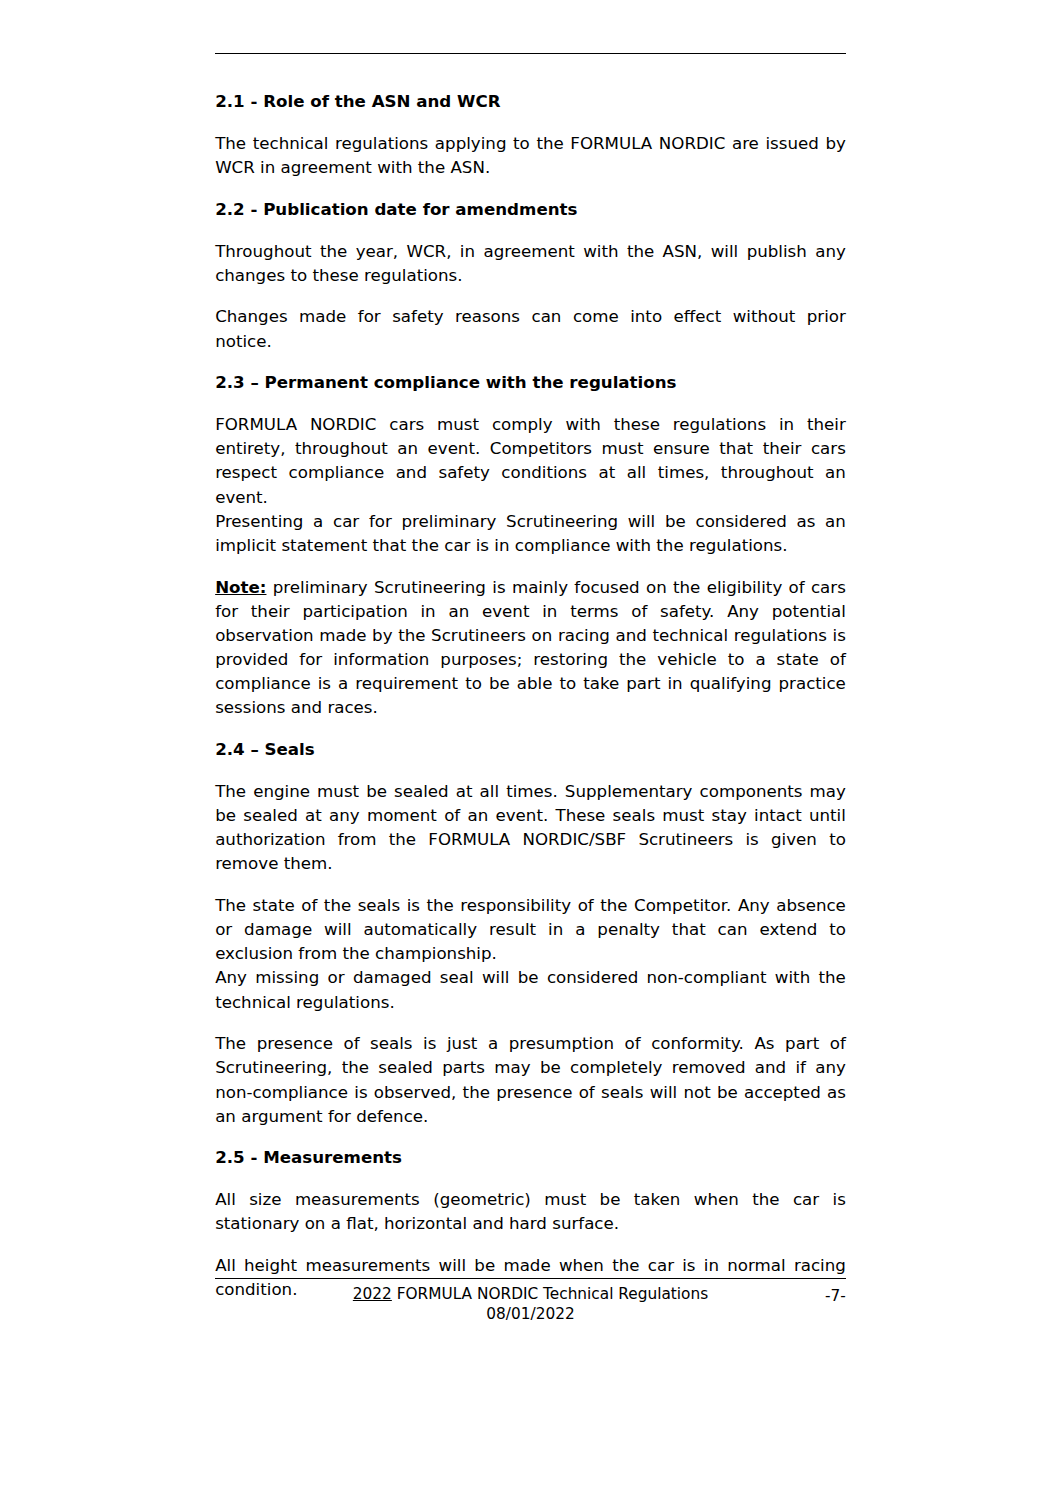2.1 - Role of the ASN and WCR
The technical regulations applying to the FORMULA NORDIC are issued by WCR in agreement with the ASN.
2.2 - Publication date for amendments
Throughout the year, WCR, in agreement with the ASN, will publish any changes to these regulations.
Changes made for safety reasons can come into effect without prior notice.
2.3 – Permanent compliance with the regulations
FORMULA NORDIC cars must comply with these regulations in their entirety, throughout an event. Competitors must ensure that their cars respect compliance and safety conditions at all times, throughout an event.
Presenting a car for preliminary Scrutineering will be considered as an implicit statement that the car is in compliance with the regulations.
Note: preliminary Scrutineering is mainly focused on the eligibility of cars for their participation in an event in terms of safety. Any potential observation made by the Scrutineers on racing and technical regulations is provided for information purposes; restoring the vehicle to a state of compliance is a requirement to be able to take part in qualifying practice sessions and races.
2.4 – Seals
The engine must be sealed at all times. Supplementary components may be sealed at any moment of an event. These seals must stay intact until authorization from the FORMULA NORDIC/SBF Scrutineers is given to remove them.
The state of the seals is the responsibility of the Competitor. Any absence or damage will automatically result in a penalty that can extend to exclusion from the championship.
Any missing or damaged seal will be considered non-compliant with the technical regulations.
The presence of seals is just a presumption of conformity. As part of Scrutineering, the sealed parts may be completely removed and if any non-compliance is observed, the presence of seals will not be accepted as an argument for defence.
2.5 - Measurements
All size measurements (geometric) must be taken when the car is stationary on a flat, horizontal and hard surface.
All height measurements will be made when the car is in normal racing condition.
2022 FORMULA NORDIC Technical Regulations
08/01/2022
-7-